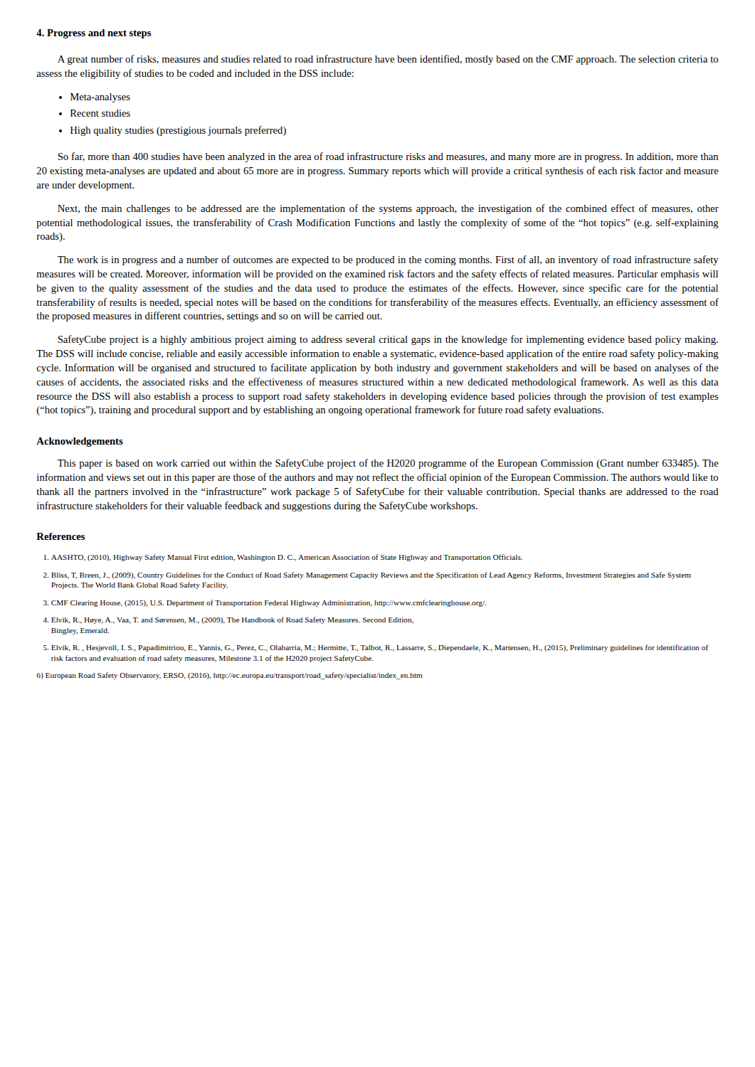4. Progress and next steps
A great number of risks, measures and studies related to road infrastructure have been identified, mostly based on the CMF approach. The selection criteria to assess the eligibility of studies to be coded and included in the DSS include:
Meta-analyses
Recent studies
High quality studies (prestigious journals preferred)
So far, more than 400 studies have been analyzed in the area of road infrastructure risks and measures, and many more are in progress. In addition, more than 20 existing meta-analyses are updated and about 65 more are in progress. Summary reports which will provide a critical synthesis of each risk factor and measure are under development.
Next, the main challenges to be addressed are the implementation of the systems approach, the investigation of the combined effect of measures, other potential methodological issues, the transferability of Crash Modification Functions and lastly the complexity of some of the “hot topics” (e.g. self-explaining roads).
The work is in progress and a number of outcomes are expected to be produced in the coming months. First of all, an inventory of road infrastructure safety measures will be created. Moreover, information will be provided on the examined risk factors and the safety effects of related measures. Particular emphasis will be given to the quality assessment of the studies and the data used to produce the estimates of the effects. However, since specific care for the potential transferability of results is needed, special notes will be based on the conditions for transferability of the measures effects. Eventually, an efficiency assessment of the proposed measures in different countries, settings and so on will be carried out.
SafetyCube project is a highly ambitious project aiming to address several critical gaps in the knowledge for implementing evidence based policy making. The DSS will include concise, reliable and easily accessible information to enable a systematic, evidence-based application of the entire road safety policy-making cycle. Information will be organised and structured to facilitate application by both industry and government stakeholders and will be based on analyses of the causes of accidents, the associated risks and the effectiveness of measures structured within a new dedicated methodological framework. As well as this data resource the DSS will also establish a process to support road safety stakeholders in developing evidence based policies through the provision of test examples (“hot topics”), training and procedural support and by establishing an ongoing operational framework for future road safety evaluations.
Acknowledgements
This paper is based on work carried out within the SafetyCube project of the H2020 programme of the European Commission (Grant number 633485). The information and views set out in this paper are those of the authors and may not reflect the official opinion of the European Commission. The authors would like to thank all the partners involved in the “infrastructure” work package 5 of SafetyCube for their valuable contribution. Special thanks are addressed to the road infrastructure stakeholders for their valuable feedback and suggestions during the SafetyCube workshops.
References
AASHTO, (2010), Highway Safety Manual First edition, Washington D. C., American Association of State Highway and Transportation Officials.
Bliss, T, Breen, J., (2009), Country Guidelines for the Conduct of Road Safety Management Capacity Reviews and the Specification of Lead Agency Reforms, Investment Strategies and Safe System Projects. The World Bank Global Road Safety Facility.
CMF Clearing House, (2015), U.S. Department of Transportation Federal Highway Administration, http://www.cmfclearinghouse.org/.
Elvik, R., Høye, A., Vaa, T. and Sørensen, M., (2009), The Handbook of Road Safety Measures. Second Edition,
Bingley, Emerald.
Elvik, R. , Hesjevoll, I. S., Papadimitriou, E., Yannis, G., Perez, C., Olabarria, M.; Hermitte, T., Talbot, R., Lassarre, S., Diependaele, K., Martensen, H., (2015), Preliminary guidelines for identification of risk factors and evaluation of road safety measures, Milestone 3.1 of the H2020 project SafetyCube.
6) European Road Safety Observatory, ERSO, (2016), http://ec.europa.eu/transport/road_safety/specialist/index_en.htm